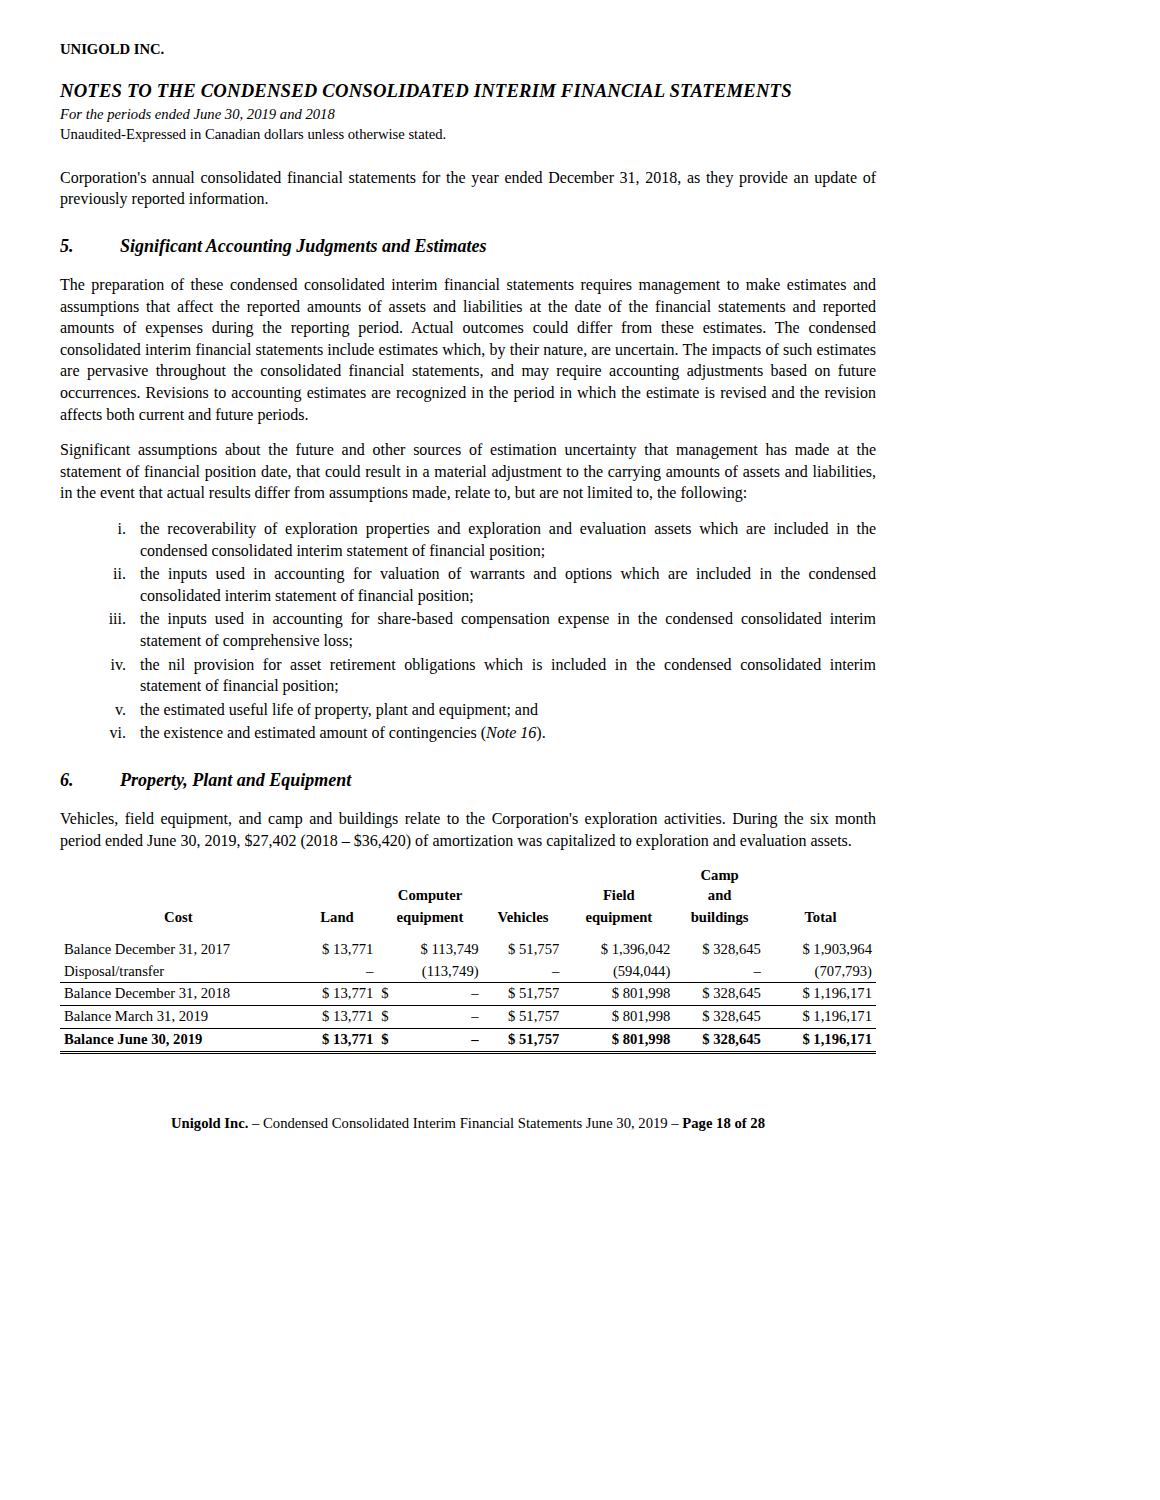UNIGOLD INC.
NOTES TO THE CONDENSED CONSOLIDATED INTERIM FINANCIAL STATEMENTS
For the periods ended June 30, 2019 and 2018
Unaudited-Expressed in Canadian dollars unless otherwise stated.
Corporation's annual consolidated financial statements for the year ended December 31, 2018, as they provide an update of previously reported information.
5. Significant Accounting Judgments and Estimates
The preparation of these condensed consolidated interim financial statements requires management to make estimates and assumptions that affect the reported amounts of assets and liabilities at the date of the financial statements and reported amounts of expenses during the reporting period. Actual outcomes could differ from these estimates. The condensed consolidated interim financial statements include estimates which, by their nature, are uncertain. The impacts of such estimates are pervasive throughout the consolidated financial statements, and may require accounting adjustments based on future occurrences. Revisions to accounting estimates are recognized in the period in which the estimate is revised and the revision affects both current and future periods.
Significant assumptions about the future and other sources of estimation uncertainty that management has made at the statement of financial position date, that could result in a material adjustment to the carrying amounts of assets and liabilities, in the event that actual results differ from assumptions made, relate to, but are not limited to, the following:
the recoverability of exploration properties and exploration and evaluation assets which are included in the condensed consolidated interim statement of financial position;
the inputs used in accounting for valuation of warrants and options which are included in the condensed consolidated interim statement of financial position;
the inputs used in accounting for share-based compensation expense in the condensed consolidated interim statement of comprehensive loss;
the nil provision for asset retirement obligations which is included in the condensed consolidated interim statement of financial position;
the estimated useful life of property, plant and equipment; and
the existence and estimated amount of contingencies (Note 16).
6. Property, Plant and Equipment
Vehicles, field equipment, and camp and buildings relate to the Corporation's exploration activities. During the six month period ended June 30, 2019, $27,402 (2018 – $36,420) of amortization was capitalized to exploration and evaluation assets.
| | | Computer | | Field | Camp and | |
| --- | --- | --- | --- | --- | --- | --- |
| Cost | Land | equipment | Vehicles | equipment | buildings | Total |
| Balance December 31, 2017 | $ 13,771 | | $ 113,749 | $ 51,757 | | $ 1,396,042 | $ 328,645 | | $ 1,903,964 |
| Disposal/transfer | – | | (113,749) | – | | (594,044) | – | | (707,793) |
| Balance December 31, 2018 | $ 13,771 | $ | – | $ 51,757 | | $ 801,998 | $ 328,645 | | $ 1,196,171 |
| Balance March 31, 2019 | $ 13,771 | $ | – | $ 51,757 | | $ 801,998 | $ 328,645 | | $ 1,196,171 |
| Balance June 30, 2019 | $ 13,771 | $ | – | $ 51,757 | | $ 801,998 | $ 328,645 | | $ 1,196,171 |
Unigold Inc. – Condensed Consolidated Interim Financial Statements June 30, 2019 – Page 18 of 28